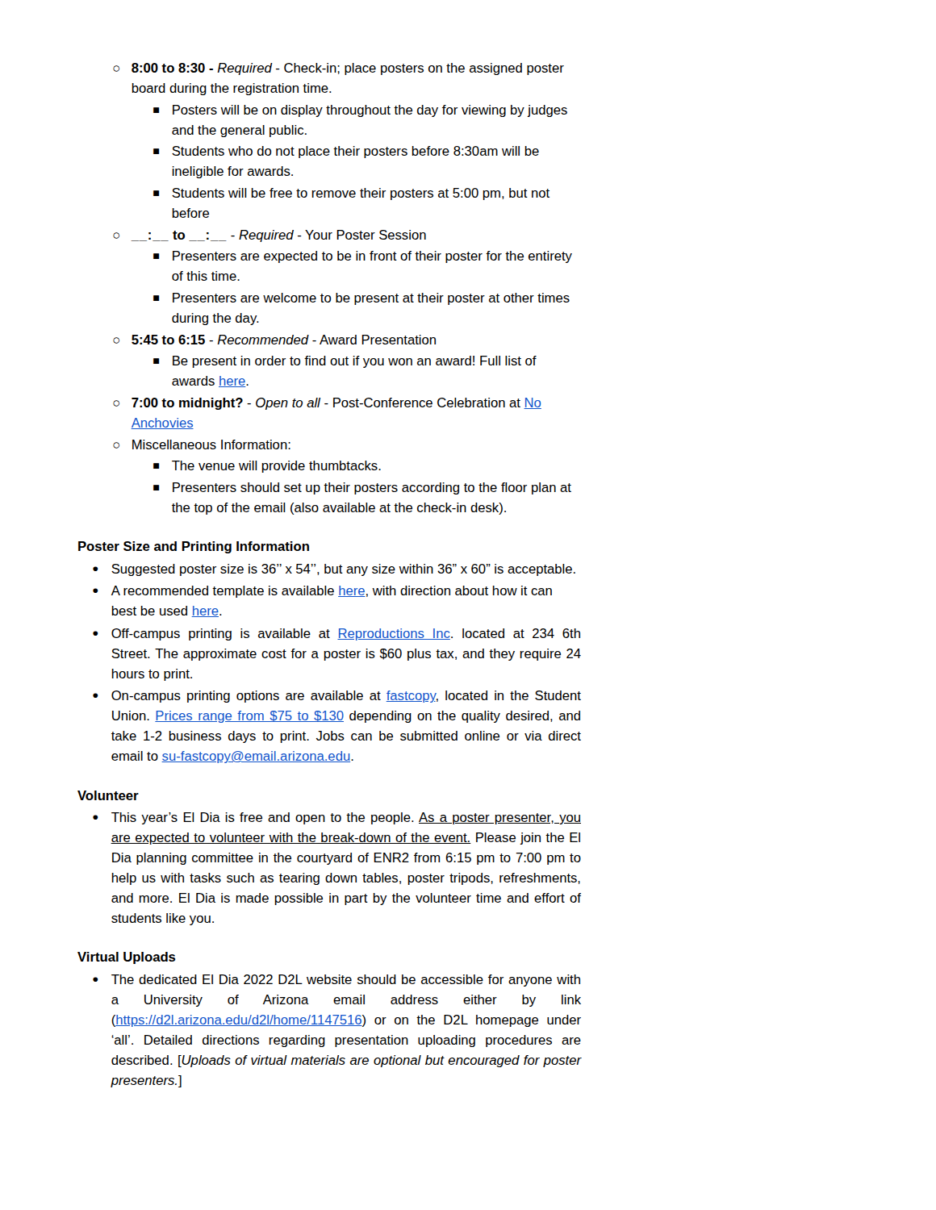8:00 to 8:30 - Required - Check-in; place posters on the assigned poster board during the registration time.
Posters will be on display throughout the day for viewing by judges and the general public.
Students who do not place their posters before 8:30am will be ineligible for awards.
Students will be free to remove their posters at 5:00 pm, but not before
__:__ to __:__ - Required - Your Poster Session
Presenters are expected to be in front of their poster for the entirety of this time.
Presenters are welcome to be present at their poster at other times during the day.
5:45 to 6:15 - Recommended - Award Presentation
Be present in order to find out if you won an award! Full list of awards here.
7:00 to midnight? - Open to all - Post-Conference Celebration at No Anchovies
Miscellaneous Information:
The venue will provide thumbtacks.
Presenters should set up their posters according to the floor plan at the top of the email (also available at the check-in desk).
Poster Size and Printing Information
Suggested poster size is 36’’ x 54’’, but any size within 36” x 60” is acceptable.
A recommended template is available here, with direction about how it can best be used here.
Off-campus printing is available at Reproductions Inc. located at 234 6th Street. The approximate cost for a poster is $60 plus tax, and they require 24 hours to print.
On-campus printing options are available at fastcopy, located in the Student Union. Prices range from $75 to $130 depending on the quality desired, and take 1-2 business days to print. Jobs can be submitted online or via direct email to su-fastcopy@email.arizona.edu.
Volunteer
This year’s El Dia is free and open to the people. As a poster presenter, you are expected to volunteer with the break-down of the event. Please join the El Dia planning committee in the courtyard of ENR2 from 6:15 pm to 7:00 pm to help us with tasks such as tearing down tables, poster tripods, refreshments, and more. El Dia is made possible in part by the volunteer time and effort of students like you.
Virtual Uploads
The dedicated El Dia 2022 D2L website should be accessible for anyone with a University of Arizona email address either by link (https://d2l.arizona.edu/d2l/home/1147516) or on the D2L homepage under ‘all’. Detailed directions regarding presentation uploading procedures are described. [Uploads of virtual materials are optional but encouraged for poster presenters.]